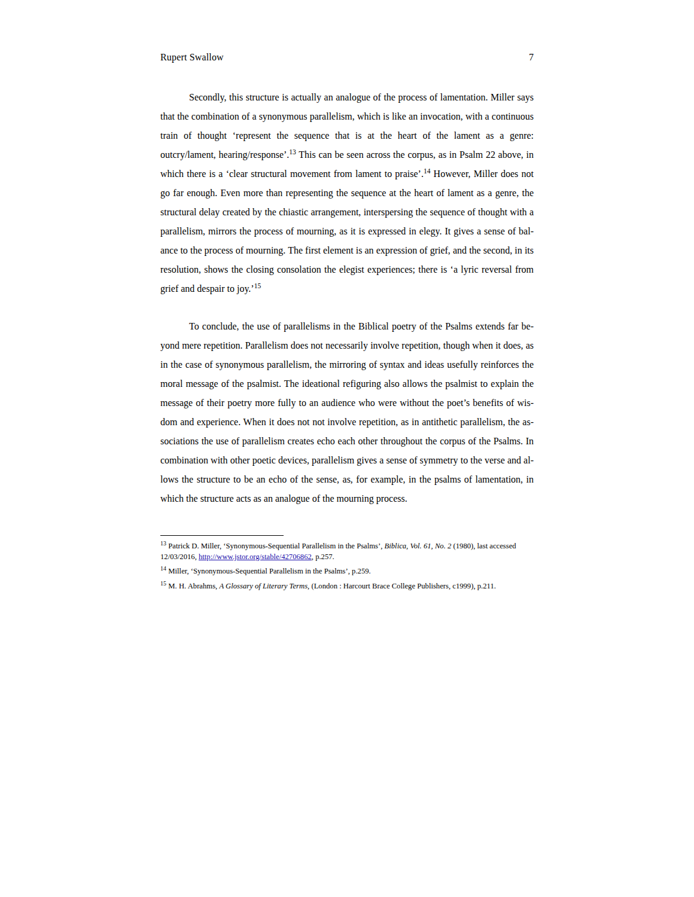Rupert Swallow 7
Secondly, this structure is actually an analogue of the process of lamentation. Miller says that the combination of a synonymous parallelism, which is like an invocation, with a continuous train of thought ‘represent the sequence that is at the heart of the lament as a genre: outcry/lament, hearing/response’.13 This can be seen across the corpus, as in Psalm 22 above, in which there is a ‘clear structural movement from lament to praise’.14 However, Miller does not go far enough. Even more than representing the sequence at the heart of lament as a genre, the structural delay created by the chiastic arrangement, interspersing the sequence of thought with a parallelism, mirrors the process of mourning, as it is expressed in elegy. It gives a sense of balance to the process of mourning. The first element is an expression of grief, and the second, in its resolution, shows the closing consolation the elegist experiences; there is ‘a lyric reversal from grief and despair to joy.’15
To conclude, the use of parallelisms in the Biblical poetry of the Psalms extends far beyond mere repetition. Parallelism does not necessarily involve repetition, though when it does, as in the case of synonymous parallelism, the mirroring of syntax and ideas usefully reinforces the moral message of the psalmist. The ideational refiguring also allows the psalmist to explain the message of their poetry more fully to an audience who were without the poet’s benefits of wisdom and experience. When it does not not involve repetition, as in antithetic parallelism, the associations the use of parallelism creates echo each other throughout the corpus of the Psalms. In combination with other poetic devices, parallelism gives a sense of symmetry to the verse and allows the structure to be an echo of the sense, as, for example, in the psalms of lamentation, in which the structure acts as an analogue of the mourning process.
Patrick D. Miller, ‘Synonymous-Sequential Parallelism in the Psalms’, Biblica, Vol. 61, No. 2 (1980), last accessed 12/03/2016, http://www.jstor.org/stable/42706862, p.257.
Miller, ‘Synonymous-Sequential Parallelism in the Psalms’, p.259.
M. H. Abrahms, A Glossary of Literary Terms, (London : Harcourt Brace College Publishers, c1999), p.211.